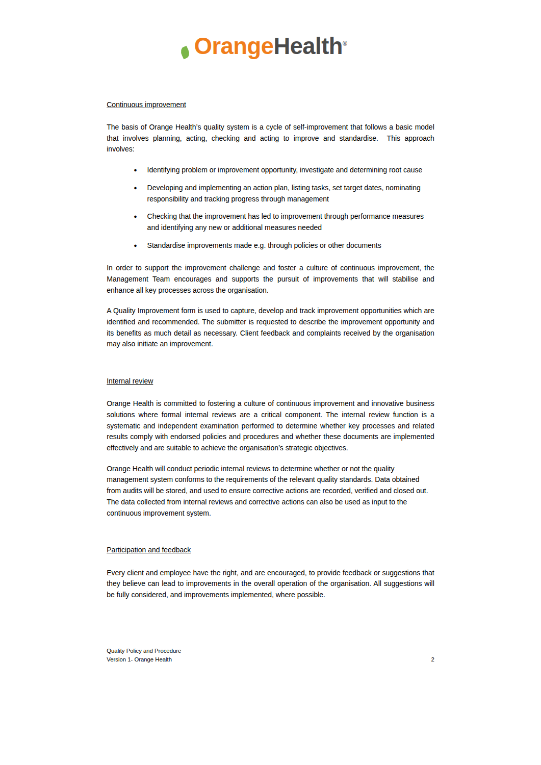Orange Health®
Continuous improvement
The basis of Orange Health’s quality system is a cycle of self-improvement that follows a basic model that involves planning, acting, checking and acting to improve and standardise. This approach involves:
Identifying problem or improvement opportunity, investigate and determining root cause
Developing and implementing an action plan, listing tasks, set target dates, nominating responsibility and tracking progress through management
Checking that the improvement has led to improvement through performance measures and identifying any new or additional measures needed
Standardise improvements made e.g. through policies or other documents
In order to support the improvement challenge and foster a culture of continuous improvement, the Management Team encourages and supports the pursuit of improvements that will stabilise and enhance all key processes across the organisation.
A Quality Improvement form is used to capture, develop and track improvement opportunities which are identified and recommended. The submitter is requested to describe the improvement opportunity and its benefits as much detail as necessary. Client feedback and complaints received by the organisation may also initiate an improvement.
Internal review
Orange Health is committed to fostering a culture of continuous improvement and innovative business solutions where formal internal reviews are a critical component. The internal review function is a systematic and independent examination performed to determine whether key processes and related results comply with endorsed policies and procedures and whether these documents are implemented effectively and are suitable to achieve the organisation’s strategic objectives.
Orange Health will conduct periodic internal reviews to determine whether or not the quality management system conforms to the requirements of the relevant quality standards. Data obtained from audits will be stored, and used to ensure corrective actions are recorded, verified and closed out. The data collected from internal reviews and corrective actions can also be used as input to the continuous improvement system.
Participation and feedback
Every client and employee have the right, and are encouraged, to provide feedback or suggestions that they believe can lead to improvements in the overall operation of the organisation. All suggestions will be fully considered, and improvements implemented, where possible.
Quality Policy and Procedure
Version 1- Orange Health 2